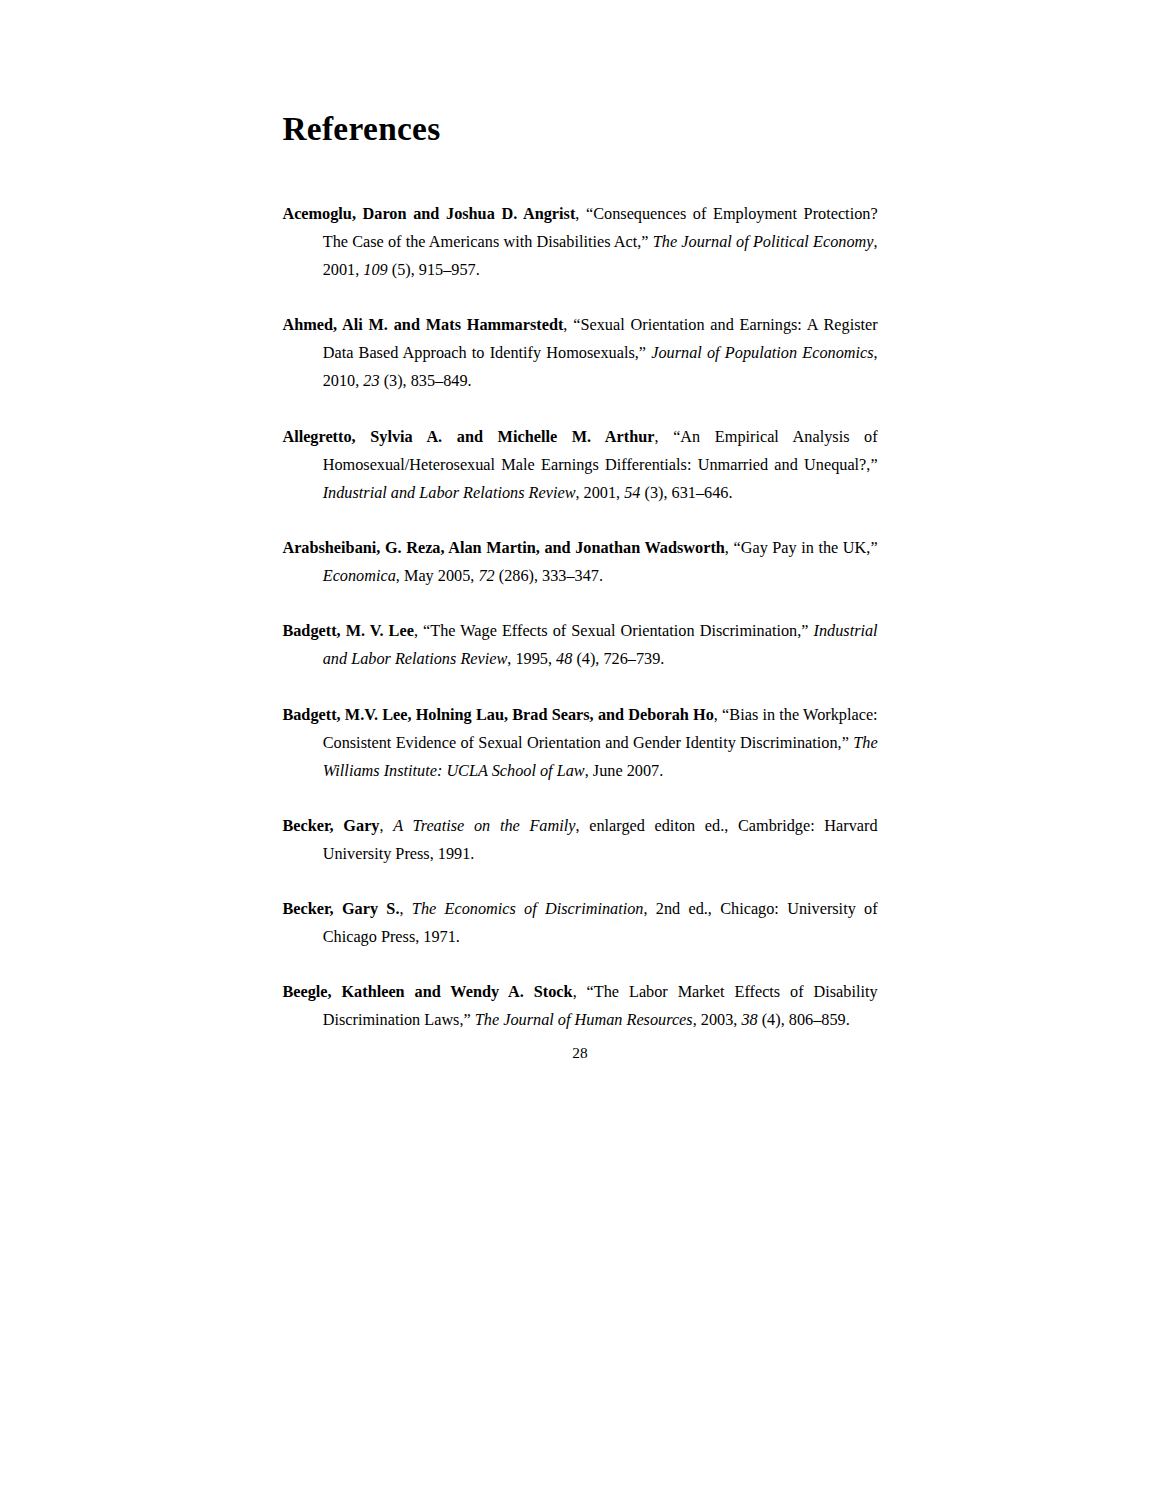References
Acemoglu, Daron and Joshua D. Angrist, “Consequences of Employment Protection? The Case of the Americans with Disabilities Act,” The Journal of Political Economy, 2001, 109 (5), 915–957.
Ahmed, Ali M. and Mats Hammarstedt, “Sexual Orientation and Earnings: A Register Data Based Approach to Identify Homosexuals,” Journal of Population Economics, 2010, 23 (3), 835–849.
Allegretto, Sylvia A. and Michelle M. Arthur, “An Empirical Analysis of Homosexual/Heterosexual Male Earnings Differentials: Unmarried and Unequal?,” Industrial and Labor Relations Review, 2001, 54 (3), 631–646.
Arabsheibani, G. Reza, Alan Martin, and Jonathan Wadsworth, “Gay Pay in the UK,” Economica, May 2005, 72 (286), 333–347.
Badgett, M. V. Lee, “The Wage Effects of Sexual Orientation Discrimination,” Industrial and Labor Relations Review, 1995, 48 (4), 726–739.
Badgett, M.V. Lee, Holning Lau, Brad Sears, and Deborah Ho, “Bias in the Workplace: Consistent Evidence of Sexual Orientation and Gender Identity Discrimination,” The Williams Institute: UCLA School of Law, June 2007.
Becker, Gary, A Treatise on the Family, enlarged editon ed., Cambridge: Harvard University Press, 1991.
Becker, Gary S., The Economics of Discrimination, 2nd ed., Chicago: University of Chicago Press, 1971.
Beegle, Kathleen and Wendy A. Stock, “The Labor Market Effects of Disability Discrimination Laws,” The Journal of Human Resources, 2003, 38 (4), 806–859.
28